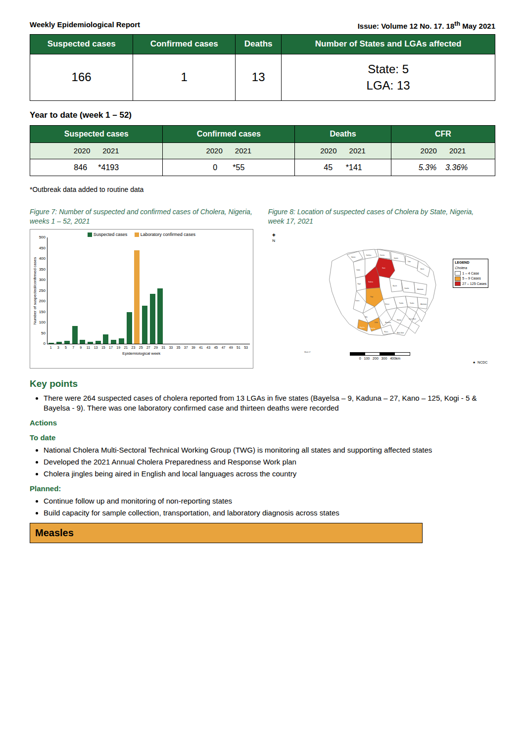Weekly Epidemiological Report
Issue: Volume 12 No. 17. 18th May 2021
| Suspected cases | Confirmed cases | Deaths | Number of States and LGAs affected |
| --- | --- | --- | --- |
| 166 | 1 | 13 | State: 5 LGA: 13 |
Year to date (week 1 – 52)
| Suspected cases | Confirmed cases | Deaths | CFR |
| --- | --- | --- | --- |
| 2020 2021 | 2020 2021 | 2020 2021 | 2020 2021 |
| 846 *4193 | 0 *55 | 45 *141 | 5.3% 3.36% |
*Outbreak data added to routine data
Figure 7: Number of suspected and confirmed cases of Cholera, Nigeria, weeks 1 – 52, 2021
Suspected cases Laboratory confirmed cases
Number of suspected/confirmed cases
500 450 400 350 300 250 200 150 100 50 0
1357911131517192123252729313335373941434547495153
Epidemiological week
Figure 8: Location of suspected cases of Cholera by State, Nigeria, week 17, 2021
✚
N
Sokoto Zamfara Katsina Jigawa Yobe Borno Kano Kaduna Kebbi Niger Bauchi Gombe Adamawa Kogi Benue Taraba Taraba Adamawa Kwara Edo Delta Anambra Ebonyi Cross River Bayelsa Bayelsa Rivers Akwa Ibom Week 17
LEGEND
Cholera
1 – 4 Case
5 – 9 Cases
27 – 125 Cases
0 100 200 300 400km
★ NCDC
Key points
There were 264 suspected cases of cholera reported from 13 LGAs in five states (Bayelsa – 9, Kaduna – 27, Kano – 125, Kogi - 5 & Bayelsa - 9). There was one laboratory confirmed case and thirteen deaths were recorded
Actions
To date
National Cholera Multi-Sectoral Technical Working Group (TWG) is monitoring all states and supporting affected states
Developed the 2021 Annual Cholera Preparedness and Response Work plan
Cholera jingles being aired in English and local languages across the country
Planned:
Continue follow up and monitoring of non-reporting states
Build capacity for sample collection, transportation, and laboratory diagnosis across states
Measles